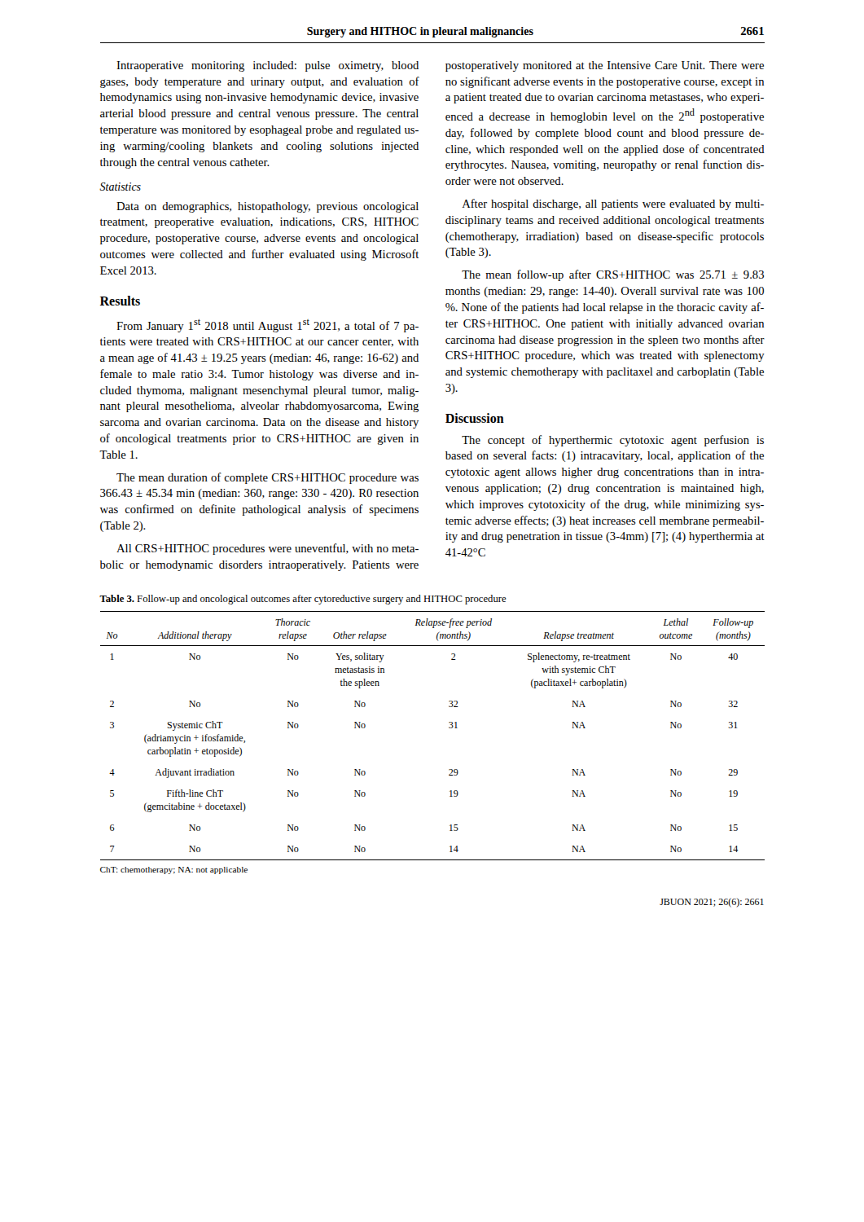Surgery and HITHOC in pleural malignancies
2661
Intraoperative monitoring included: pulse oximetry, blood gases, body temperature and urinary output, and evaluation of hemodynamics using non-invasive hemodynamic device, invasive arterial blood pressure and central venous pressure. The central temperature was monitored by esophageal probe and regulated using warming/cooling blankets and cooling solutions injected through the central venous catheter.
Statistics
Data on demographics, histopathology, previous oncological treatment, preoperative evaluation, indications, CRS, HITHOC procedure, postoperative course, adverse events and oncological outcomes were collected and further evaluated using Microsoft Excel 2013.
Results
From January 1st 2018 until August 1st 2021, a total of 7 patients were treated with CRS+HITHOC at our cancer center, with a mean age of 41.43 ± 19.25 years (median: 46, range: 16-62) and female to male ratio 3:4. Tumor histology was diverse and included thymoma, malignant mesenchymal pleural tumor, malignant pleural mesothelioma, alveolar rhabdomyosarcoma, Ewing sarcoma and ovarian carcinoma. Data on the disease and history of oncological treatments prior to CRS+HITHOC are given in Table 1.
The mean duration of complete CRS+HITHOC procedure was 366.43 ± 45.34 min (median: 360, range: 330 - 420). R0 resection was confirmed on definite pathological analysis of specimens (Table 2).
All CRS+HITHOC procedures were uneventful, with no metabolic or hemodynamic disorders intraoperatively. Patients were postoperatively monitored at the Intensive Care Unit. There were no significant adverse events in the postoperative course, except in a patient treated due to ovarian carcinoma metastases, who experienced a decrease in hemoglobin level on the 2nd postoperative day, followed by complete blood count and blood pressure decline, which responded well on the applied dose of concentrated erythrocytes. Nausea, vomiting, neuropathy or renal function disorder were not observed.
After hospital discharge, all patients were evaluated by multidisciplinary teams and received additional oncological treatments (chemotherapy, irradiation) based on disease-specific protocols (Table 3).
The mean follow-up after CRS+HITHOC was 25.71 ± 9.83 months (median: 29, range: 14-40). Overall survival rate was 100 %. None of the patients had local relapse in the thoracic cavity after CRS+HITHOC. One patient with initially advanced ovarian carcinoma had disease progression in the spleen two months after CRS+HITHOC procedure, which was treated with splenectomy and systemic chemotherapy with paclitaxel and carboplatin (Table 3).
Discussion
The concept of hyperthermic cytotoxic agent perfusion is based on several facts: (1) intracavitary, local, application of the cytotoxic agent allows higher drug concentrations than in intravenous application; (2) drug concentration is maintained high, which improves cytotoxicity of the drug, while minimizing systemic adverse effects; (3) heat increases cell membrane permeability and drug penetration in tissue (3-4mm) [7]; (4) hyperthermia at 41-42°C
Table 3. Follow-up and oncological outcomes after cytoreductive surgery and HITHOC procedure
| No | Additional therapy | Thoracic relapse | Other relapse | Relapse-free period (months) | Relapse treatment | Lethal outcome | Follow-up (months) |
| --- | --- | --- | --- | --- | --- | --- | --- |
| 1 | No | No | Yes, solitary metastasis in the spleen | 2 | Splenectomy, re-treatment with systemic ChT (paclitaxel+ carboplatin) | No | 40 |
| 2 | No | No | No | 32 | NA | No | 32 |
| 3 | Systemic ChT (adriamycin + ifosfamide, carboplatin + etoposide) | No | No | 31 | NA | No | 31 |
| 4 | Adjuvant irradiation | No | No | 29 | NA | No | 29 |
| 5 | Fifth-line ChT (gemcitabine + docetaxel) | No | No | 19 | NA | No | 19 |
| 6 | No | No | No | 15 | NA | No | 15 |
| 7 | No | No | No | 14 | NA | No | 14 |
ChT: chemotherapy; NA: not applicable
JBUON 2021; 26(6): 2661